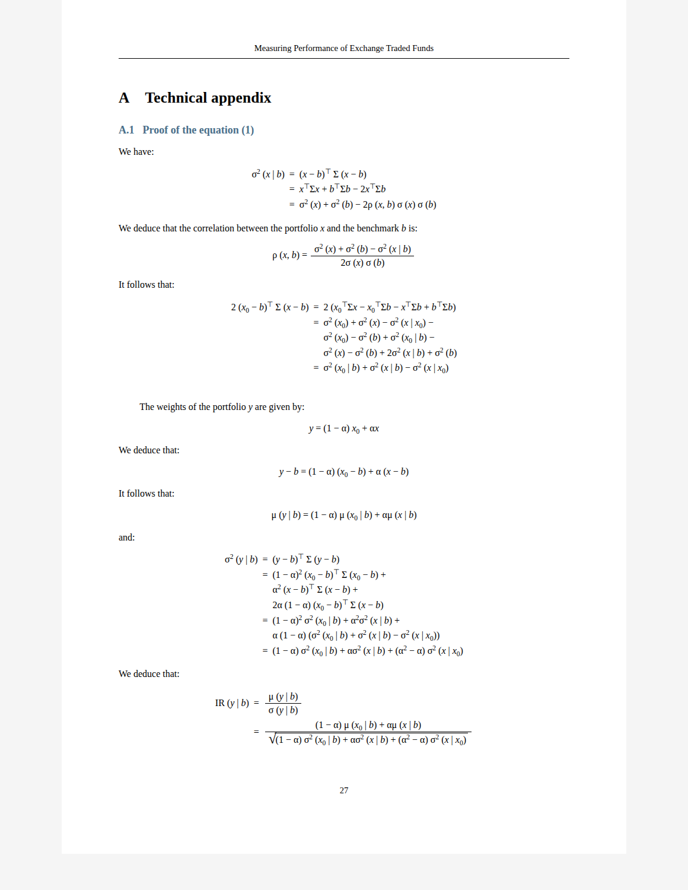Measuring Performance of Exchange Traded Funds
ATechnical appendix
A.1 Proof of the equation (1)
We have:
| σ 2 ( x / b ) | = | ( x − b ) ⊤ Σ ( x − b ) |
| | = | x ⊤ Σ x + b ⊤ Σ b − 2 x ⊤ Σ b |
| | = | σ 2 ( x ) + σ 2 ( b ) − 2ρ ( x , b ) σ ( x ) σ ( b ) |
We deduce that the correlation between the portfolio x and the benchmark b is:
ρ (x, b) = σ2 (x) + σ2 (b) − σ2 (x | b) 2σ (x) σ (b)
It follows that:
| 2 ( x 0 − b ) ⊤ Σ ( x − b ) | = | 2 ( x 0 ⊤ Σ x − x 0 ⊤ Σ b − x ⊤ Σ b + b ⊤ Σ b ) |
| | = | σ 2 ( x 0 ) + σ 2 ( x ) − σ 2 ( x / x 0 ) − |
| | | σ 2 ( x 0 ) − σ 2 ( b ) + σ 2 ( x 0 / b ) − |
| | | σ 2 ( x ) − σ 2 ( b ) + 2σ 2 ( x / b ) + σ 2 ( b ) |
| | = | σ 2 ( x 0 / b ) + σ 2 ( x / b ) − σ 2 ( x / x 0 ) |
The weights of the portfolio y are given by:
y = (1 − α) x0 + αx
We deduce that:
y − b = (1 − α) (x0 − b) + α (x − b)
It follows that:
μ (y | b) = (1 − α) μ (x0 | b) + αμ (x | b)
and:
| σ 2 ( y / b ) | = | ( y − b ) ⊤ Σ ( y − b ) |
| | = | (1 − α) 2 ( x 0 − b ) ⊤ Σ ( x 0 − b ) + |
| | | α 2 ( x − b ) ⊤ Σ ( x − b ) + |
| | | 2α (1 − α) ( x 0 − b ) ⊤ Σ ( x − b ) |
| | = | (1 − α) 2 σ 2 ( x 0 / b ) + α 2 σ 2 ( x / b ) + |
| | | α (1 − α) (σ 2 ( x 0 / b ) + σ 2 ( x / b ) − σ 2 ( x / x 0 )) |
| | = | (1 − α) σ 2 ( x 0 / b ) + ασ 2 ( x / b ) + (α 2 − α) σ 2 ( x / x 0 ) |
We deduce that:
| IR ( y / b ) | = | μ ( y / b ) σ ( y / b ) |
| | = | (1 − α) μ ( x 0 / b ) + αμ ( x / b ) (1 − α) σ 2 ( x 0 / b ) + ασ 2 ( x / b ) + (α 2 − α) σ 2 ( x / x 0 ) |
27